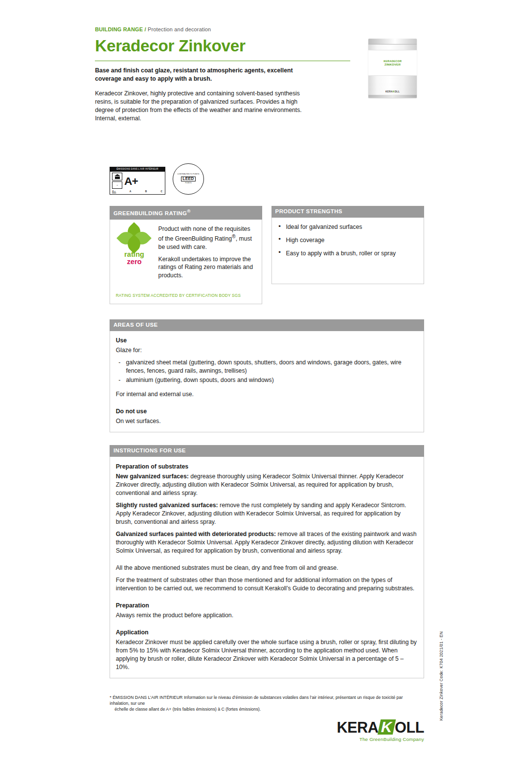BUILDING RANGE / Protection and decoration
Keradecor Zinkover
Base and finish coat glaze, resistant to atmospheric agents, excellent coverage and easy to apply with a brush.
Keradecor Zinkover, highly protective and containing solvent-based synthesis resins, is suitable for the preparation of galvanized surfaces. Provides a high degree of protection from the effects of the weather and marine environments. Internal, external.
KERADECOR
ZINKOVER
KERAKOLL
Émissions dans l'air intérieur
☺
A+
A+ABC
Contributes to points
LEED
Points
GreenBuilding Rating®
rating
zero
Product with none of the requisites of the GreenBuilding Rating®, must be used with care.
Kerakoll undertakes to improve the ratings of Rating zero materials and products.
Rating system accredited by certification body SGS
Product strengths
Ideal for galvanized surfaces
High coverage
Easy to apply with a brush, roller or spray
Areas of use
Use
Glaze for:
galvanized sheet metal (guttering, down spouts, shutters, doors and windows, garage doors, gates, wire fences, fences, guard rails, awnings, trellises)
aluminium (guttering, down spouts, doors and windows)
For internal and external use.
Do not use
On wet surfaces.
Instructions for use
Preparation of substrates
New galvanized surfaces: degrease thoroughly using Keradecor Solmix Universal thinner. Apply Keradecor Zinkover directly, adjusting dilution with Keradecor Solmix Universal, as required for application by brush, conventional and airless spray.
Slightly rusted galvanized surfaces: remove the rust completely by sanding and apply Keradecor Sintcrom. Apply Keradecor Zinkover, adjusting dilution with Keradecor Solmix Universal, as required for application by brush, conventional and airless spray.
Galvanized surfaces painted with deteriorated products: remove all traces of the existing paintwork and wash thoroughly with Keradecor Solmix Universal. Apply Keradecor Zinkover directly, adjusting dilution with Keradecor Solmix Universal, as required for application by brush, conventional and airless spray.
All the above mentioned substrates must be clean, dry and free from oil and grease.
For the treatment of substrates other than those mentioned and for additional information on the types of intervention to be carried out, we recommend to consult Kerakoll’s Guide to decorating and preparing substrates.
Preparation
Always remix the product before application.
Application
Keradecor Zinkover must be applied carefully over the whole surface using a brush, roller or spray, first diluting by from 5% to 15% with Keradecor Solmix Universal thinner, according to the application method used. When applying by brush or roller, dilute Keradecor Zinkover with Keradecor Solmix Universal in a percentage of 5 – 10%.
* ÉMISSION DANS L’AIR INTÉRIEUR Information sur le niveau d’émission de substances volatiles dans l’air intérieur, présentant un risque de toxicité par inhalation, sur une échelle de classe allant de A+ (très faibles émissions) à C (fortes émissions).
Keradecor Zinkover Code: K704 2021/01 - EN
KERA KOLL
The GreenBuilding Company